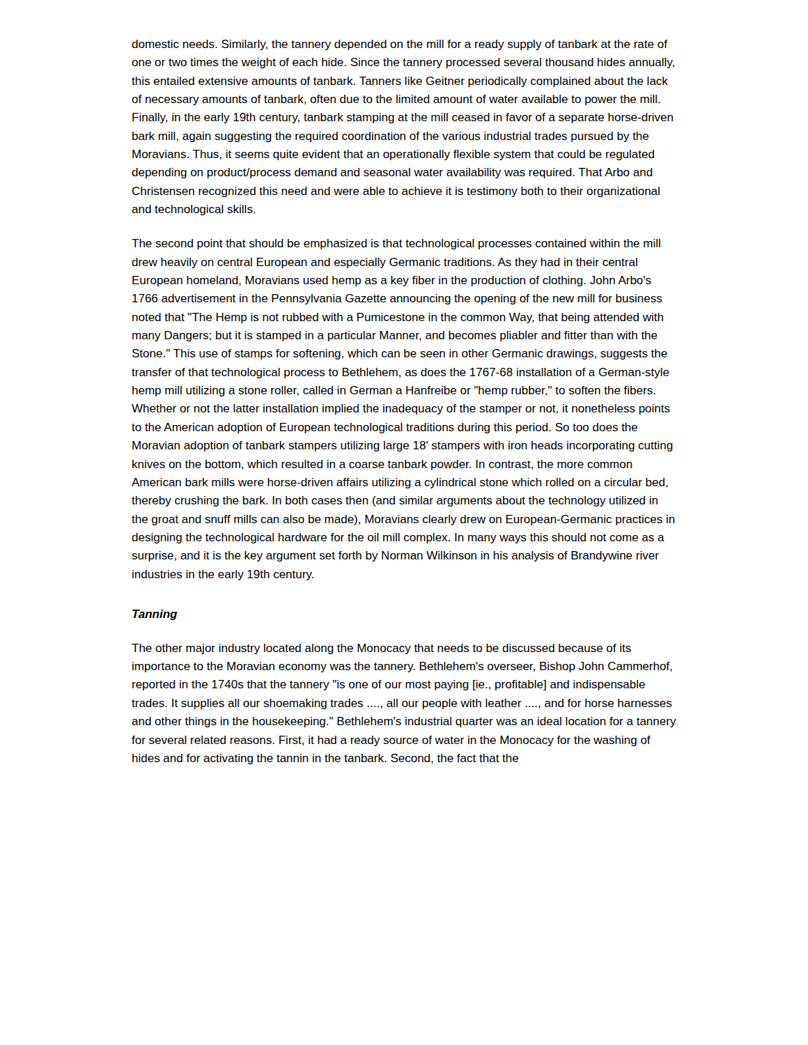domestic needs. Similarly, the tannery depended on the mill for a ready supply of tanbark at the rate of one or two times the weight of each hide. Since the tannery processed several thousand hides annually, this entailed extensive amounts of tanbark. Tanners like Geitner periodically complained about the lack of necessary amounts of tanbark, often due to the limited amount of water available to power the mill. Finally, in the early 19th century, tanbark stamping at the mill ceased in favor of a separate horse-driven bark mill, again suggesting the required coordination of the various industrial trades pursued by the Moravians. Thus, it seems quite evident that an operationally flexible system that could be regulated depending on product/process demand and seasonal water availability was required. That Arbo and Christensen recognized this need and were able to achieve it is testimony both to their organizational and technological skills.
The second point that should be emphasized is that technological processes contained within the mill drew heavily on central European and especially Germanic traditions. As they had in their central European homeland, Moravians used hemp as a key fiber in the production of clothing. John Arbo's 1766 advertisement in the Pennsylvania Gazette announcing the opening of the new mill for business noted that "The Hemp is not rubbed with a Pumicestone in the common Way, that being attended with many Dangers; but it is stamped in a particular Manner, and becomes pliabler and fitter than with the Stone." This use of stamps for softening, which can be seen in other Germanic drawings, suggests the transfer of that technological process to Bethlehem, as does the 1767-68 installation of a German-style hemp mill utilizing a stone roller, called in German a Hanfreibe or "hemp rubber," to soften the fibers. Whether or not the latter installation implied the inadequacy of the stamper or not, it nonetheless points to the American adoption of European technological traditions during this period. So too does the Moravian adoption of tanbark stampers utilizing large 18' stampers with iron heads incorporating cutting knives on the bottom, which resulted in a coarse tanbark powder. In contrast, the more common American bark mills were horse-driven affairs utilizing a cylindrical stone which rolled on a circular bed, thereby crushing the bark. In both cases then (and similar arguments about the technology utilized in the groat and snuff mills can also be made), Moravians clearly drew on European-Germanic practices in designing the technological hardware for the oil mill complex. In many ways this should not come as a surprise, and it is the key argument set forth by Norman Wilkinson in his analysis of Brandywine river industries in the early 19th century.
Tanning
The other major industry located along the Monocacy that needs to be discussed because of its importance to the Moravian economy was the tannery. Bethlehem's overseer, Bishop John Cammerhof, reported in the 1740s that the tannery "is one of our most paying [ie., profitable] and indispensable trades. It supplies all our shoemaking trades ...., all our people with leather ...., and for horse harnesses and other things in the housekeeping." Bethlehem's industrial quarter was an ideal location for a tannery for several related reasons. First, it had a ready source of water in the Monocacy for the washing of hides and for activating the tannin in the tanbark. Second, the fact that the